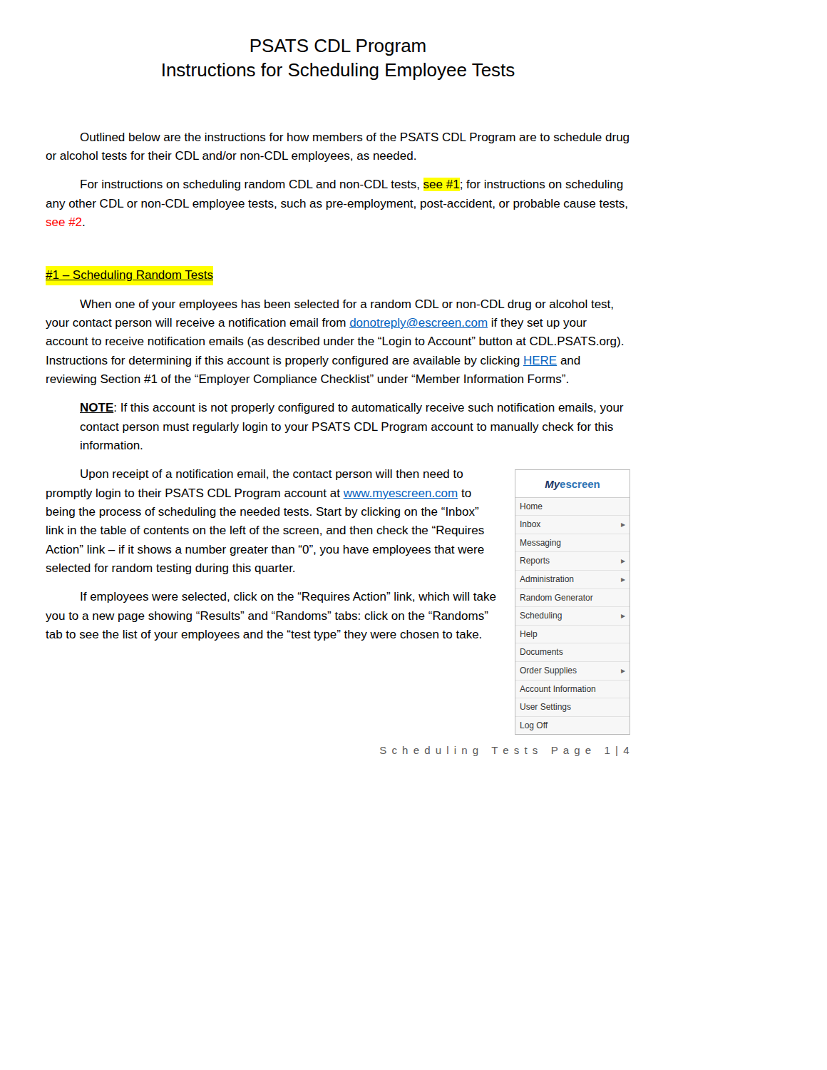PSATS CDL ProgramInstructions for Scheduling Employee Tests
Outlined below are the instructions for how members of the PSATS CDL Program are to schedule drug or alcohol tests for their CDL and/or non-CDL employees, as needed.
For instructions on scheduling random CDL and non-CDL tests, see #1; for instructions on scheduling any other CDL or non-CDL employee tests, such as pre-employment, post-accident, or probable cause tests, see #2.
#1 – Scheduling Random Tests
When one of your employees has been selected for a random CDL or non-CDL drug or alcohol test, your contact person will receive a notification email from donotreply@escreen.com if they set up your account to receive notification emails (as described under the “Login to Account” button at CDL.PSATS.org). Instructions for determining if this account is properly configured are available by clicking HERE and reviewing Section #1 of the “Employer Compliance Checklist” under “Member Information Forms”.
NOTE: If this account is not properly configured to automatically receive such notification emails, your contact person must regularly login to your PSATS CDL Program account to manually check for this information.
My escreen
Home
Inbox▸
Messaging
Reports▸
Administration▸
Random Generator
Scheduling▸
Help
Documents
Order Supplies▸
Account Information
User Settings
Log Off
Upon receipt of a notification email, the contact person will then need to promptly login to their PSATS CDL Program account at www.myescreen.com to being the process of scheduling the needed tests. Start by clicking on the “Inbox” link in the table of contents on the left of the screen, and then check the “Requires Action” link – if it shows a number greater than “0”, you have employees that were selected for random testing during this quarter.
If employees were selected, click on the “Requires Action” link, which will take you to a new page showing “Results” and “Randoms” tabs: click on the “Randoms” tab to see the list of your employees and the “test type” they were chosen to take.
S c h e d u l i n g T e s t s P a g e 1 | 4